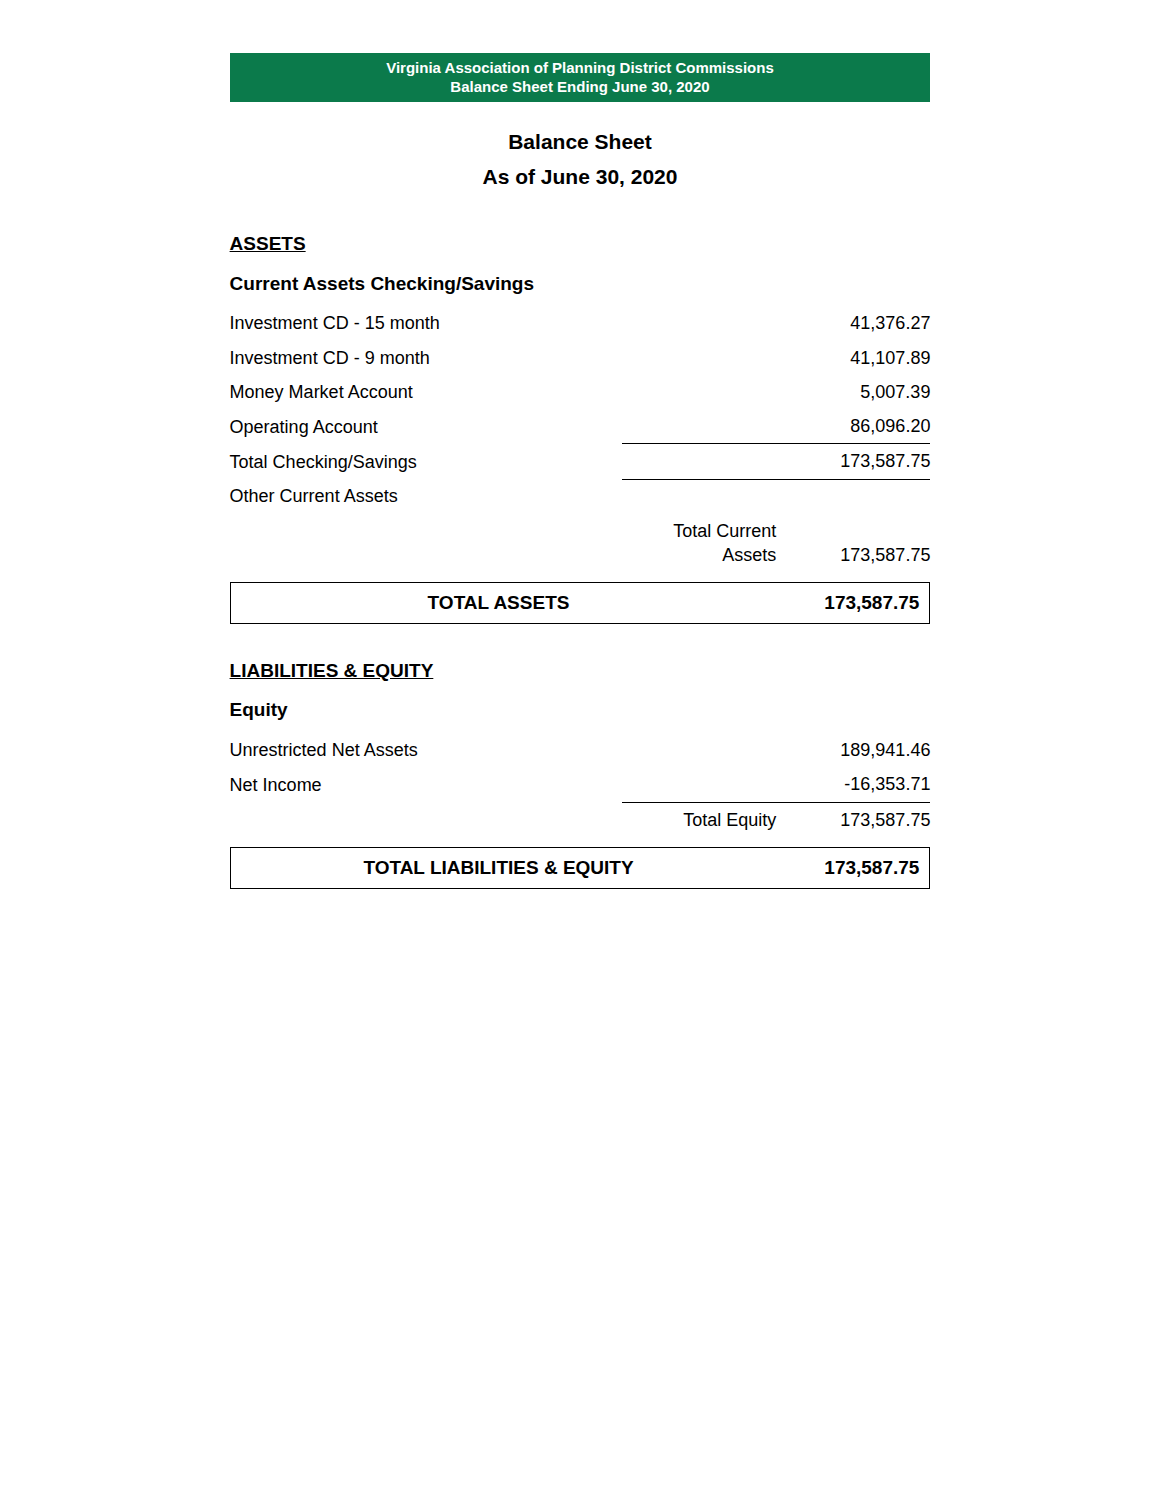Virginia Association of Planning District Commissions
Balance Sheet Ending June 30, 2020
Balance Sheet
As of June 30, 2020
ASSETS
Current Assets Checking/Savings
| Investment CD - 15 month | | 41,376.27 |
| Investment CD - 9 month | | 41,107.89 |
| Money Market Account | | 5,007.39 |
| Operating Account | | 86,096.20 |
| Total Checking/Savings | | 173,587.75 |
| Other Current Assets | | |
| | Total Current Assets | 173,587.75 |
TOTAL ASSETS 173,587.75
LIABILITIES & EQUITY
Equity
| Unrestricted Net Assets | | 189,941.46 |
| Net Income | | -16,353.71 |
| | Total Equity | 173,587.75 |
TOTAL LIABILITIES & EQUITY 173,587.75